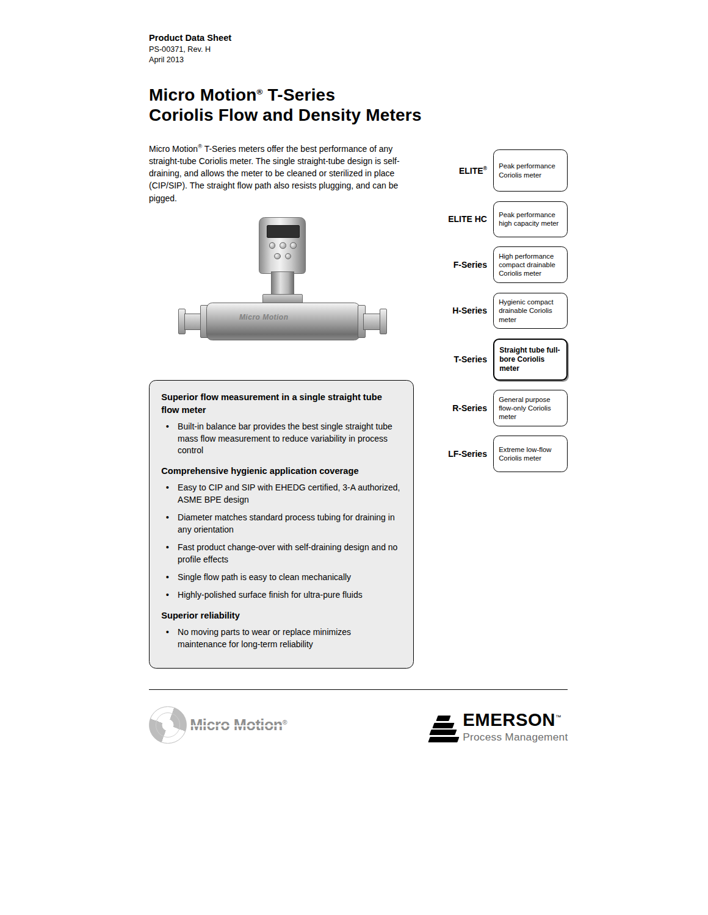Product Data Sheet
PS-00371, Rev. H
April 2013
Micro Motion® T-Series
Coriolis Flow and Density Meters
Micro Motion® T-Series meters offer the best performance of any straight-tube Coriolis meter. The single straight-tube design is self-draining, and allows the meter to be cleaned or sterilized in place (CIP/SIP). The straight flow path also resists plugging, and can be pigged.
Micro Motion
Superior flow measurement in a single straight tube flow meter
Built-in balance bar provides the best single straight tube mass flow measurement to reduce variability in process control
Comprehensive hygienic application coverage
Easy to CIP and SIP with EHEDG certified, 3-A authorized, ASME BPE design
Diameter matches standard process tubing for draining in any orientation
Fast product change-over with self-draining design and no profile effects
Single flow path is easy to clean mechanically
Highly-polished surface finish for ultra-pure fluids
Superior reliability
No moving parts to wear or replace minimizes maintenance for long-term reliability
ELITE®
Peak performance Coriolis meter
ELITE HC
Peak performance high capacity meter
F-Series
High performance compact drainable Coriolis meter
H-Series
Hygienic compact drainable Coriolis meter
T-Series
Straight tube full-bore Coriolis meter
R-Series
General purpose flow-only Coriolis meter
LF-Series
Extreme low-flow Coriolis meter
Micro Motion®
EMERSON™
Process Management